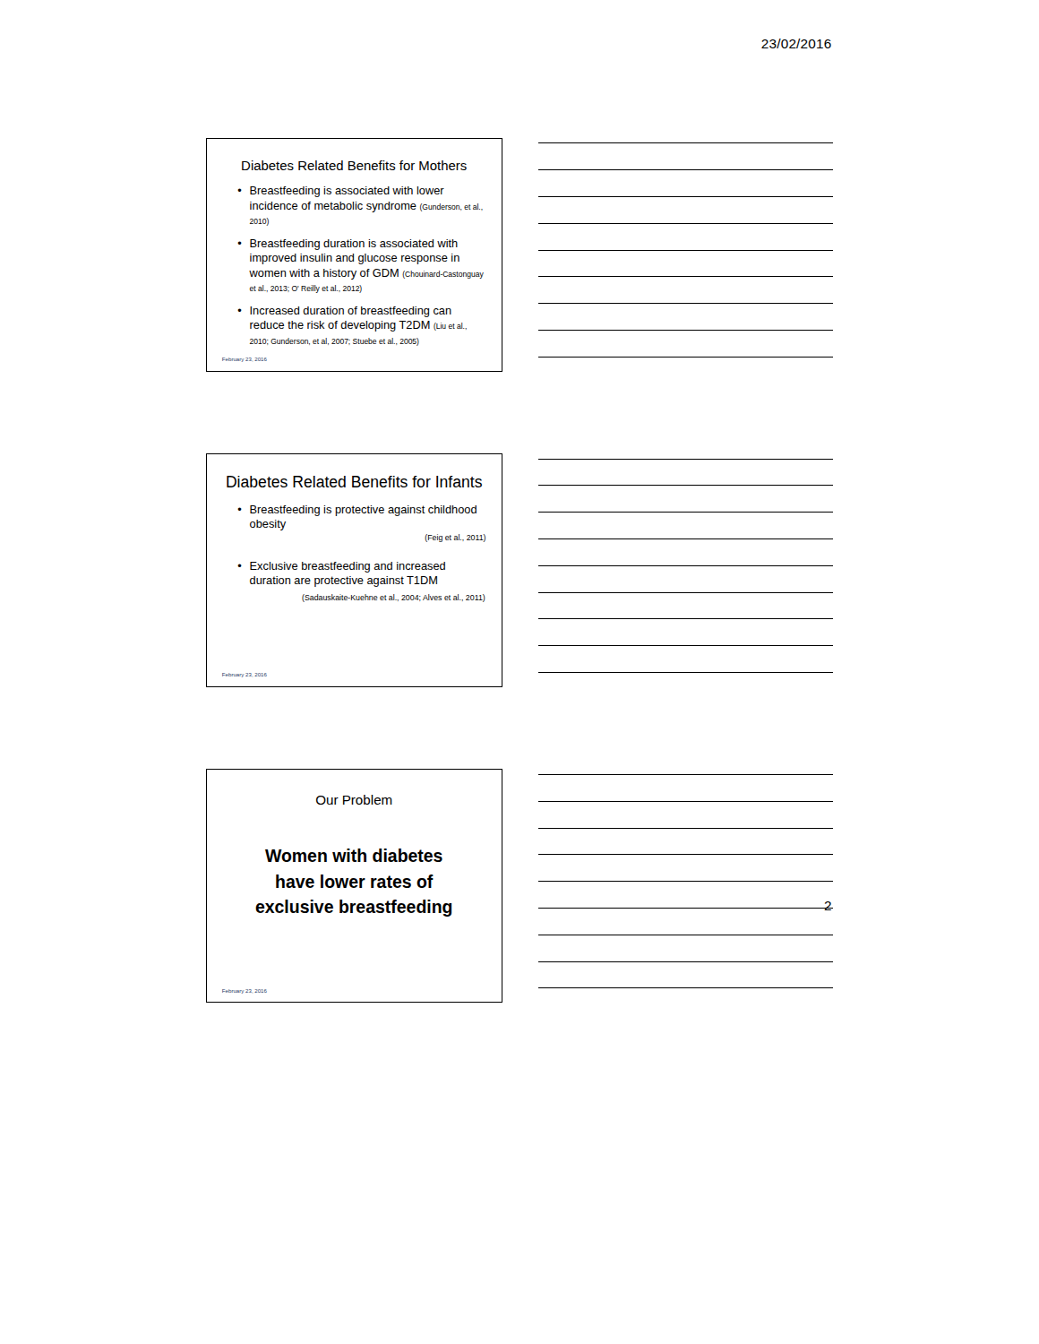23/02/2016
Diabetes Related Benefits for Mothers
Breastfeeding is associated with lower incidence of metabolic syndrome (Gunderson, et al., 2010)
Breastfeeding duration is associated with improved insulin and glucose response in women with a history of GDM (Chouinard-Castonguay et al., 2013; O' Reilly et al., 2012)
Increased duration of breastfeeding can reduce the risk of developing T2DM (Liu et al., 2010; Gunderson, et al, 2007; Stuebe et al., 2005)
February 23, 2016
Diabetes Related Benefits for Infants
Breastfeeding is protective against childhood obesity (Feig et al., 2011)
Exclusive breastfeeding and increased duration are protective against T1DM (Sadauskaite-Kuehne et al., 2004; Alves et al., 2011)
February 23, 2016
Our Problem
Women with diabetes
have lower rates of
exclusive breastfeeding
February 23, 2016
2